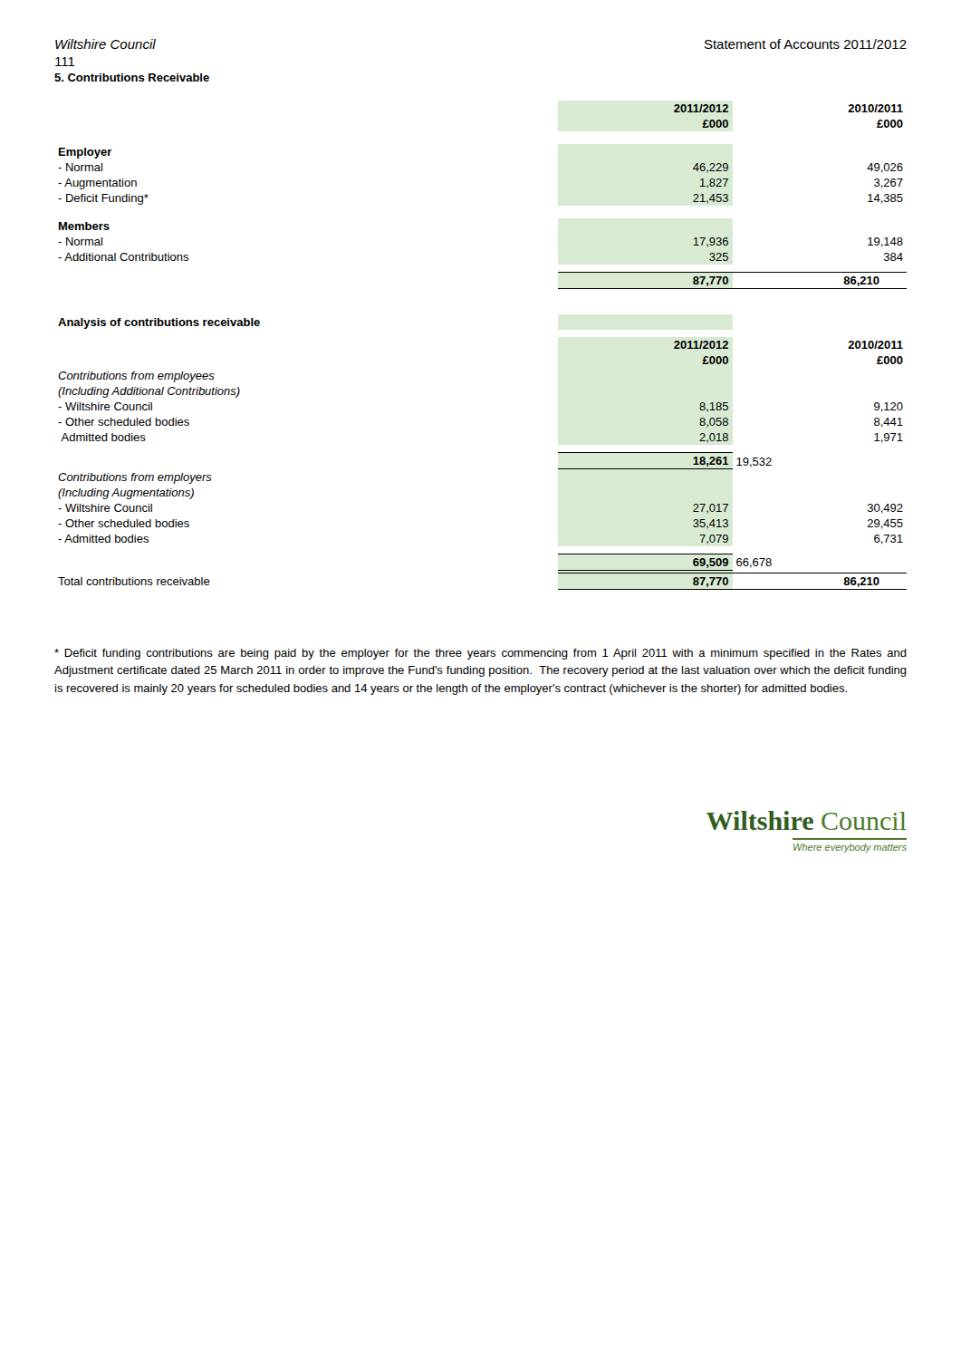Wiltshire Council
111
Statement of Accounts 2011/2012
5. Contributions Receivable
| | 2011/2012 | 2010/2011 |
| | £000 | £000 |
| Employer | | |
| - Normal | 46,229 | 49,026 |
| - Augmentation | 1,827 | 3,267 |
| - Deficit Funding* | 21,453 | 14,385 |
| Members | | |
| - Normal | 17,936 | 19,148 |
| - Additional Contributions | 325 | 384 |
| | 87,770 | 86,210 |
| Analysis of contributions receivable | | |
| | 2011/2012 | 2010/2011 |
| | £000 | £000 |
| Contributions from employees | | |
| (Including Additional Contributions) | | |
| - Wiltshire Council | 8,185 | 9,120 |
| - Other scheduled bodies | 8,058 | 8,441 |
| Admitted bodies | 2,018 | 1,971 |
| | 18,261 | 19,532 |
| Contributions from employers | | |
| (Including Augmentations) | | |
| - Wiltshire Council | 27,017 | 30,492 |
| - Other scheduled bodies | 35,413 | 29,455 |
| - Admitted bodies | 7,079 | 6,731 |
| | 69,509 | 66,678 |
| Total contributions receivable | 87,770 | 86,210 |
* Deficit funding contributions are being paid by the employer for the three years commencing from 1 April 2011 with a minimum specified in the Rates and Adjustment certificate dated 25 March 2011 in order to improve the Fund's funding position. The recovery period at the last valuation over which the deficit funding is recovered is mainly 20 years for scheduled bodies and 14 years or the length of the employer's contract (whichever is the shorter) for admitted bodies.
Wiltshire Council
Where everybody matters